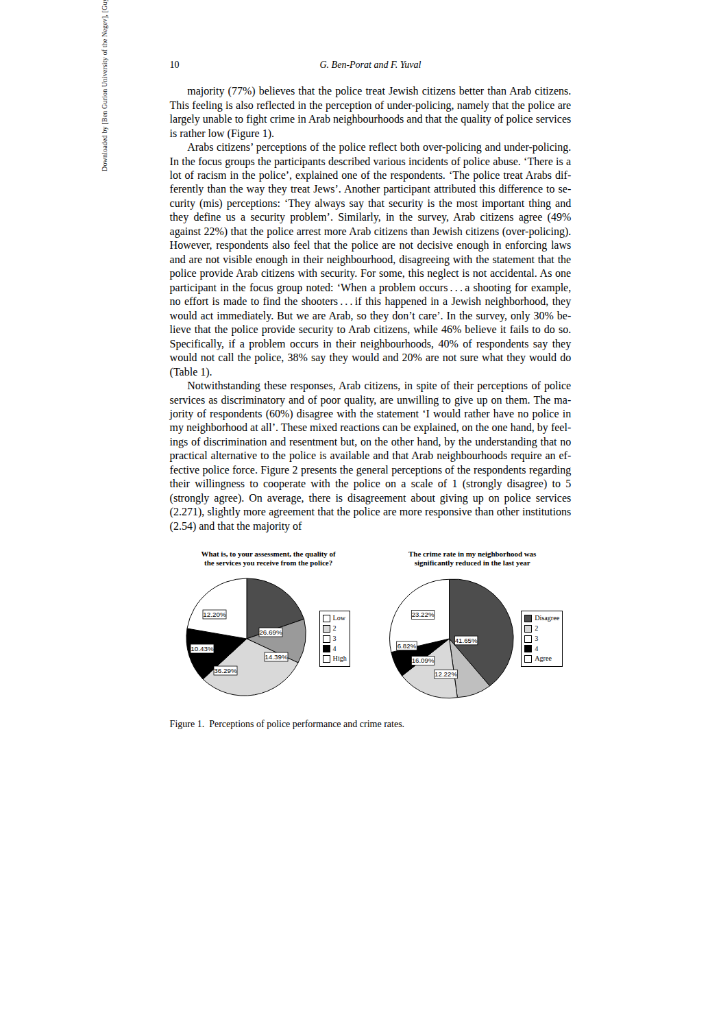Downloaded by [Ben Gurion University of the Negev], [Guy Ben-Porat] at 05:42 16 April 2012
10 G. Ben-Porat and F. Yuval
majority (77%) believes that the police treat Jewish citizens better than Arab citizens. This feeling is also reflected in the perception of under-policing, namely that the police are largely unable to fight crime in Arab neighbourhoods and that the quality of police services is rather low (Figure 1).
Arabs citizens’ perceptions of the police reflect both over-policing and under-policing. In the focus groups the participants described various incidents of police abuse. ‘There is a lot of racism in the police’, explained one of the respondents. ‘The police treat Arabs differently than the way they treat Jews’. Another participant attributed this difference to security (mis) perceptions: ‘They always say that security is the most important thing and they define us a security problem’. Similarly, in the survey, Arab citizens agree (49% against 22%) that the police arrest more Arab citizens than Jewish citizens (over-policing). However, respondents also feel that the police are not decisive enough in enforcing laws and are not visible enough in their neighbourhood, disagreeing with the statement that the police provide Arab citizens with security. For some, this neglect is not accidental. As one participant in the focus group noted: ‘When a problem occurs . . . a shooting for example, no effort is made to find the shooters . . . if this happened in a Jewish neighborhood, they would act immediately. But we are Arab, so they don’t care’. In the survey, only 30% believe that the police provide security to Arab citizens, while 46% believe it fails to do so. Specifically, if a problem occurs in their neighbourhoods, 40% of respondents say they would not call the police, 38% say they would and 20% are not sure what they would do (Table 1).
Notwithstanding these responses, Arab citizens, in spite of their perceptions of police services as discriminatory and of poor quality, are unwilling to give up on them. The majority of respondents (60%) disagree with the statement ‘I would rather have no police in my neighborhood at all’. These mixed reactions can be explained, on the one hand, by feelings of discrimination and resentment but, on the other hand, by the understanding that no practical alternative to the police is available and that Arab neighbourhoods require an effective police force. Figure 2 presents the general perceptions of the respondents regarding their willingness to cooperate with the police on a scale of 1 (strongly disagree) to 5 (strongly agree). On average, there is disagreement about giving up on police services (2.271), slightly more agreement that the police are more responsive than other institutions (2.54) and that the majority of
What is, to your assessment, the quality of
the services you receive from the police?
26.69% 14.39% 36.29% 10.43% 12.20%
Low
2
3
4
High
The crime rate in my neighborhood was
significantly reduced in the last year
41.65% 12.22% 16.09% 6.82% 23.22%
Disagree
2
3
4
Agree
Figure 1. Perceptions of police performance and crime rates.